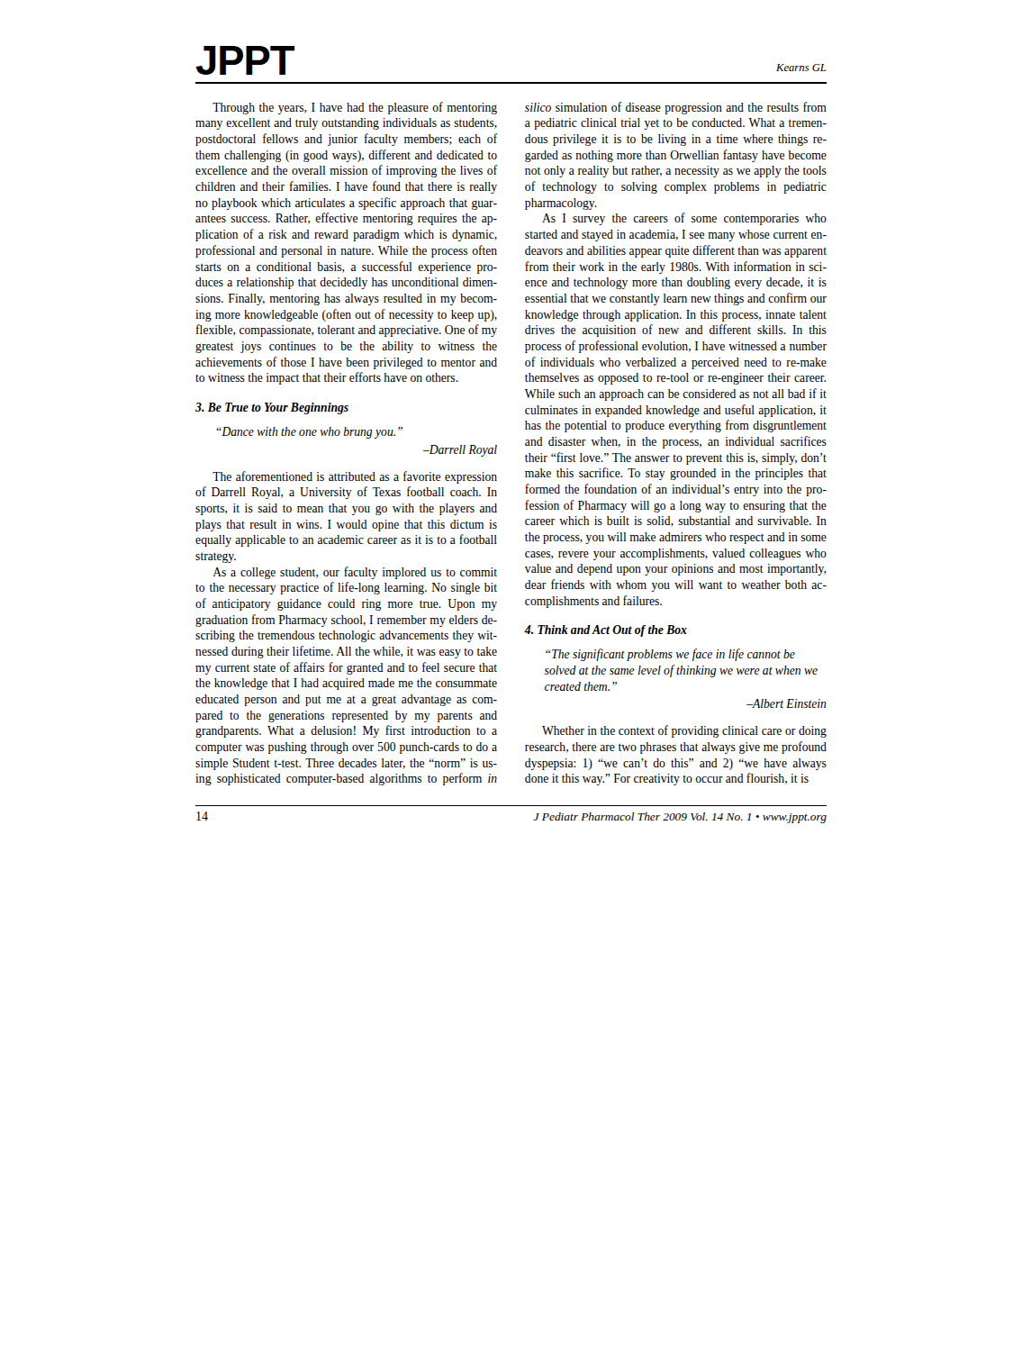JPPT
Kearns GL
Through the years, I have had the pleasure of mentoring many excellent and truly outstanding individuals as students, postdoctoral fellows and junior faculty members; each of them challenging (in good ways), different and dedicated to excellence and the overall mission of improving the lives of children and their families. I have found that there is really no playbook which articulates a specific approach that guarantees success. Rather, effective mentoring requires the application of a risk and reward paradigm which is dynamic, professional and personal in nature. While the process often starts on a conditional basis, a successful experience produces a relationship that decidedly has unconditional dimensions. Finally, mentoring has always resulted in my becoming more knowledgeable (often out of necessity to keep up), flexible, compassionate, tolerant and appreciative. One of my greatest joys continues to be the ability to witness the achievements of those I have been privileged to mentor and to witness the impact that their efforts have on others.
3. Be True to Your Beginnings
“Dance with the one who brung you.” –Darrell Royal
The aforementioned is attributed as a favorite expression of Darrell Royal, a University of Texas football coach. In sports, it is said to mean that you go with the players and plays that result in wins. I would opine that this dictum is equally applicable to an academic career as it is to a football strategy.
As a college student, our faculty implored us to commit to the necessary practice of life-long learning. No single bit of anticipatory guidance could ring more true. Upon my graduation from Pharmacy school, I remember my elders describing the tremendous technologic advancements they witnessed during their lifetime. All the while, it was easy to take my current state of affairs for granted and to feel secure that the knowledge that I had acquired made me the consummate educated person and put me at a great advantage as compared to the generations represented by my parents and grandparents. What a delusion! My first introduction to a computer was pushing through over 500 punch-cards to do a simple Student t-test. Three decades later, the “norm” is using sophisticated computer-based algorithms to perform in silico simulation of disease progression and the results from a pediatric clinical trial yet to be conducted. What a tremendous privilege it is to be living in a time where things regarded as nothing more than Orwellian fantasy have become not only a reality but rather, a necessity as we apply the tools of technology to solving complex problems in pediatric pharmacology.
As I survey the careers of some contemporaries who started and stayed in academia, I see many whose current endeavors and abilities appear quite different than was apparent from their work in the early 1980s. With information in science and technology more than doubling every decade, it is essential that we constantly learn new things and confirm our knowledge through application. In this process, innate talent drives the acquisition of new and different skills. In this process of professional evolution, I have witnessed a number of individuals who verbalized a perceived need to re-make themselves as opposed to re-tool or re-engineer their career. While such an approach can be considered as not all bad if it culminates in expanded knowledge and useful application, it has the potential to produce everything from disgruntlement and disaster when, in the process, an individual sacrifices their “first love.” The answer to prevent this is, simply, don’t make this sacrifice. To stay grounded in the principles that formed the foundation of an individual’s entry into the profession of Pharmacy will go a long way to ensuring that the career which is built is solid, substantial and survivable. In the process, you will make admirers who respect and in some cases, revere your accomplishments, valued colleagues who value and depend upon your opinions and most importantly, dear friends with whom you will want to weather both accomplishments and failures.
4. Think and Act Out of the Box
“The significant problems we face in life cannot be solved at the same level of thinking we were at when we created them.” –Albert Einstein
Whether in the context of providing clinical care or doing research, there are two phrases that always give me profound dyspepsia: 1) “we can’t do this” and 2) “we have always done it this way.” For creativity to occur and flourish, it is
14
J Pediatr Pharmacol Ther 2009 Vol. 14 No. 1 • www.jppt.org